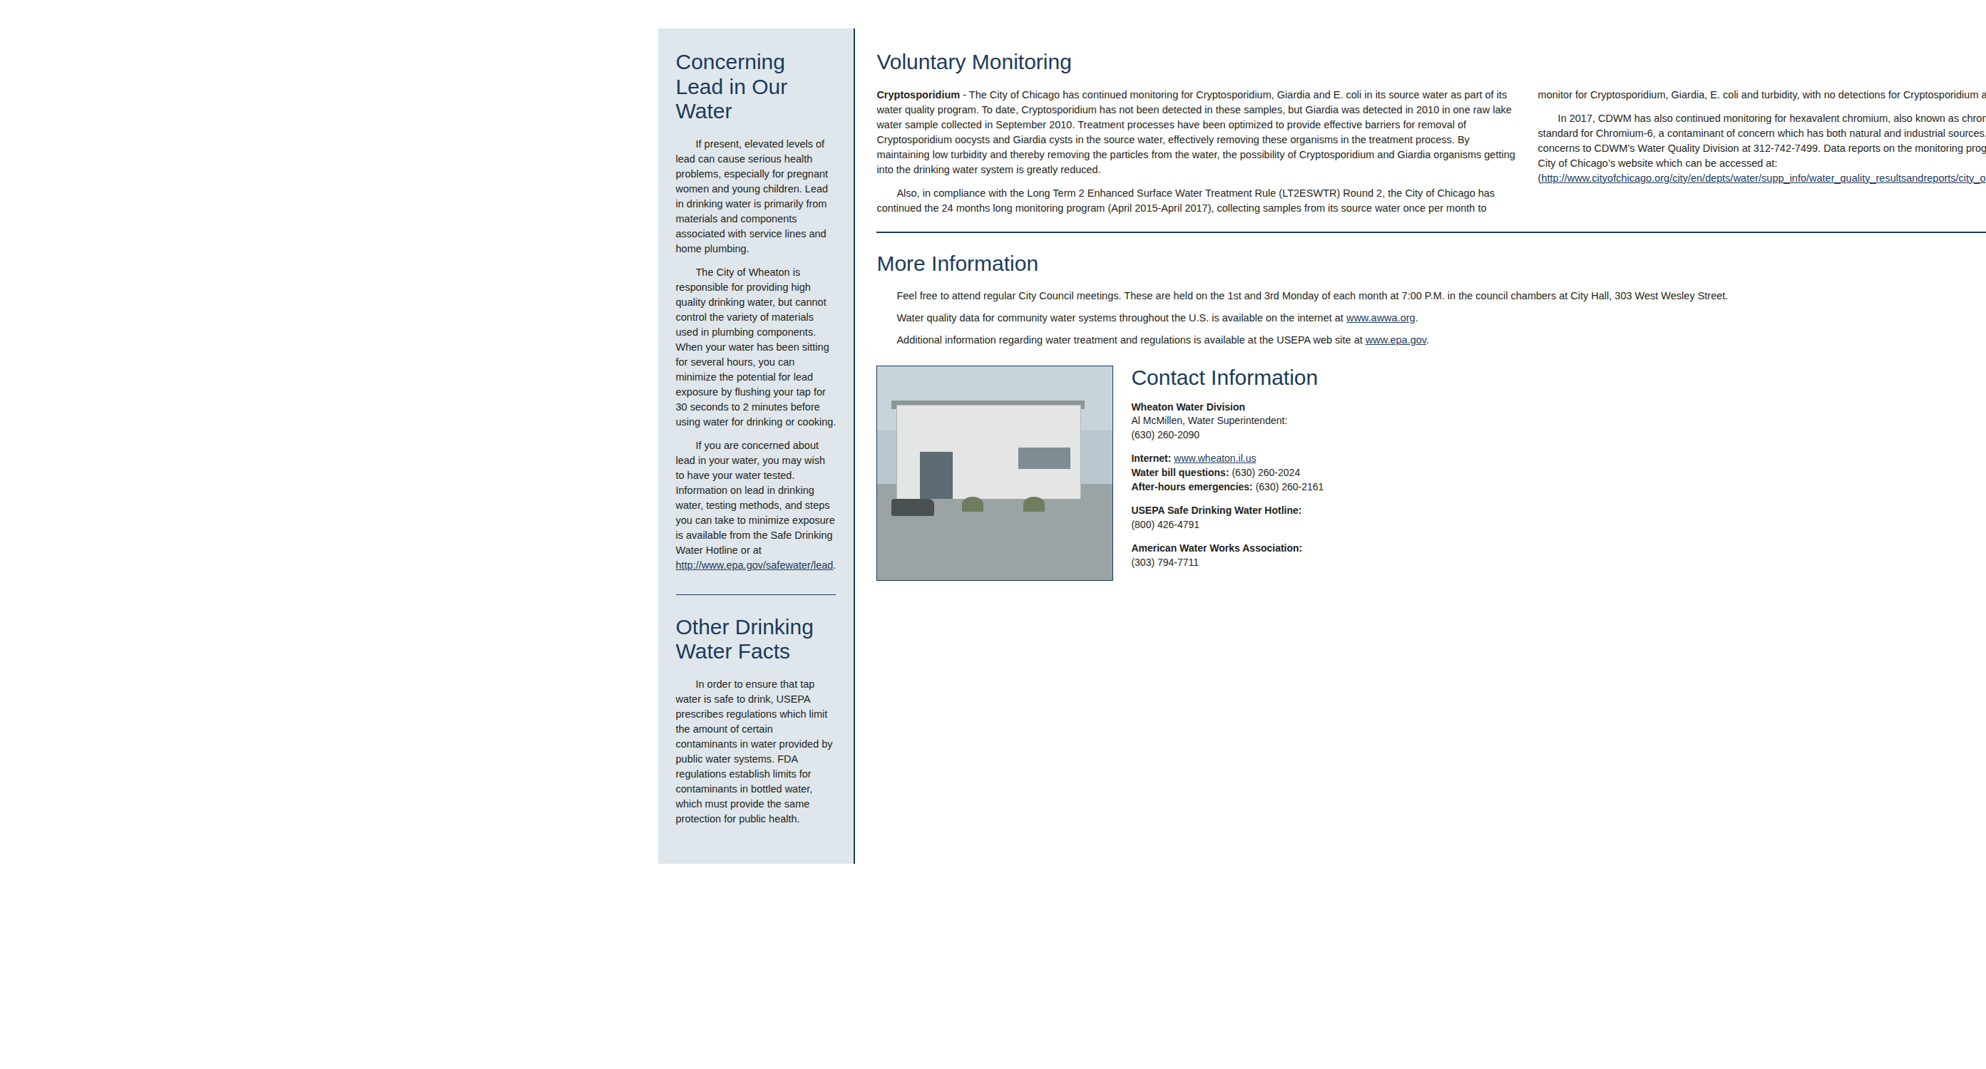Concerning Lead in Our Water
If present, elevated levels of lead can cause serious health problems, especially for pregnant women and young children. Lead in drinking water is primarily from materials and components associated with service lines and home plumbing.
The City of Wheaton is responsible for providing high quality drinking water, but cannot control the variety of materials used in plumbing components. When your water has been sitting for several hours, you can minimize the potential for lead exposure by flushing your tap for 30 seconds to 2 minutes before using water for drinking or cooking.
If you are concerned about lead in your water, you may wish to have your water tested. Information on lead in drinking water, testing methods, and steps you can take to minimize exposure is available from the Safe Drinking Water Hotline or at http://www.epa.gov/safewater/lead.
Other Drinking Water Facts
In order to ensure that tap water is safe to drink, USEPA prescribes regulations which limit the amount of certain contaminants in water provided by public water systems. FDA regulations establish limits for contaminants in bottled water, which must provide the same protection for public health.
Voluntary Monitoring
Cryptosporidium - The City of Chicago has continued monitoring for Cryptosporidium, Giardia and E. coli in its source water as part of its water quality program. To date, Cryptosporidium has not been detected in these samples, but Giardia was detected in 2010 in one raw lake water sample collected in September 2010. Treatment processes have been optimized to provide effective barriers for removal of Cryptosporidium oocysts and Giardia cysts in the source water, effectively removing these organisms in the treatment process. By maintaining low turbidity and thereby removing the particles from the water, the possibility of Cryptosporidium and Giardia organisms getting into the drinking water system is greatly reduced.
Also, in compliance with the Long Term 2 Enhanced Surface Water Treatment Rule (LT2ESWTR) Round 2, the City of Chicago has continued the 24 months long monitoring program (April 2015-April 2017), collecting samples from its source water once per month to monitor for Cryptosporidium, Giardia, E. coli and turbidity, with no detections for Cryptosporidium and Giardia reported so far.
In 2017, CDWM has also continued monitoring for hexavalent chromium, also known as chromium-6. USEPA has not yet established a standard for Chromium-6, a contaminant of concern which has both natural and industrial sources. Please address any questions or concerns to CDWM’s Water Quality Division at 312-742-7499. Data reports on the monitoring program for Chromium-6 are posted on the City of Chicago’s website which can be accessed at: (http://www.cityofchicago.org/city/en/depts/water/supp_info/water_quality_resultsandreports/city_of_chicago_emergincontaminantstudy.html)
More Information
Feel free to attend regular City Council meetings. These are held on the 1st and 3rd Monday of each month at 7:00 P.M. in the council chambers at City Hall, 303 West Wesley Street.
Water quality data for community water systems throughout the U.S. is available on the internet at www.awwa.org.
Additional information regarding water treatment and regulations is available at the USEPA web site at www.epa.gov.
Contact Information
Wheaton Water Division
Al McMillen, Water Superintendent:
(630) 260-2090
Internet: www.wheaton.il.us
Water bill questions: (630) 260-2024
After-hours emergencies: (630) 260-2161
USEPA Safe Drinking Water Hotline:
(800) 426-4791
American Water Works Association:
(303) 794-7711